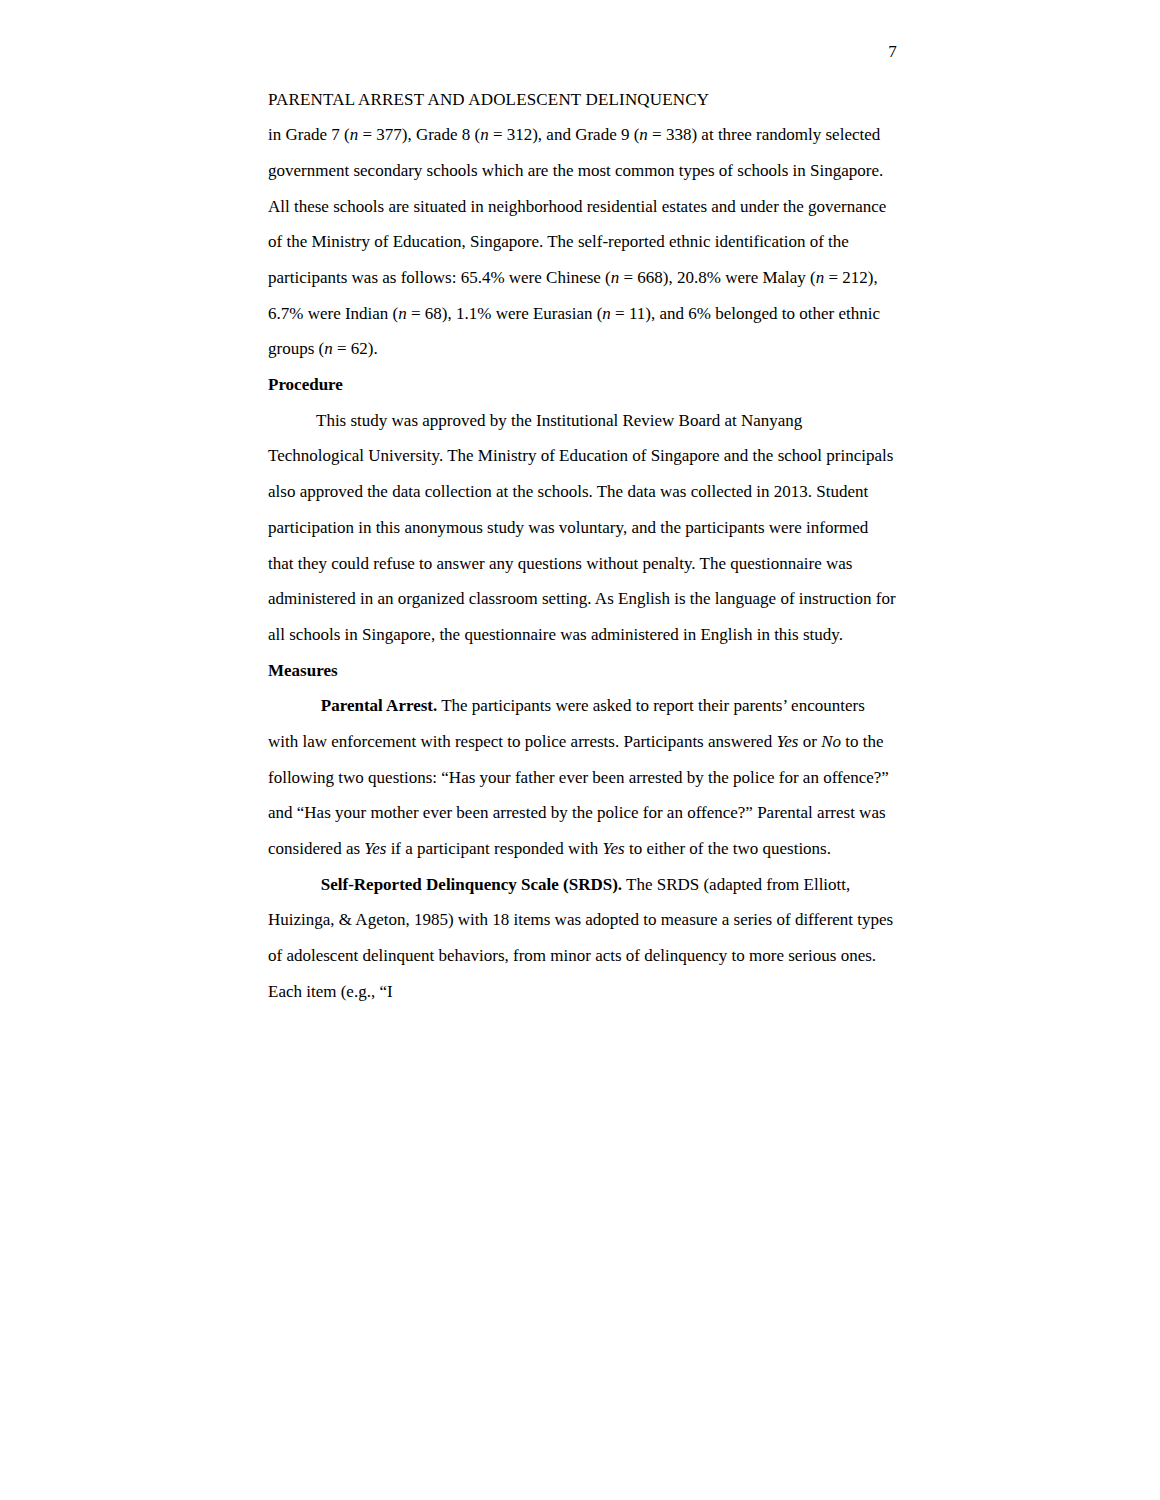7
PARENTAL ARREST AND ADOLESCENT DELINQUENCY
in Grade 7 (n = 377), Grade 8 (n = 312), and Grade 9 (n = 338) at three randomly selected government secondary schools which are the most common types of schools in Singapore. All these schools are situated in neighborhood residential estates and under the governance of the Ministry of Education, Singapore. The self-reported ethnic identification of the participants was as follows: 65.4% were Chinese (n = 668), 20.8% were Malay (n = 212), 6.7% were Indian (n = 68), 1.1% were Eurasian (n = 11), and 6% belonged to other ethnic groups (n = 62).
Procedure
This study was approved by the Institutional Review Board at Nanyang Technological University. The Ministry of Education of Singapore and the school principals also approved the data collection at the schools. The data was collected in 2013. Student participation in this anonymous study was voluntary, and the participants were informed that they could refuse to answer any questions without penalty. The questionnaire was administered in an organized classroom setting. As English is the language of instruction for all schools in Singapore, the questionnaire was administered in English in this study.
Measures
Parental Arrest. The participants were asked to report their parents’ encounters with law enforcement with respect to police arrests. Participants answered Yes or No to the following two questions: “Has your father ever been arrested by the police for an offence?” and “Has your mother ever been arrested by the police for an offence?” Parental arrest was considered as Yes if a participant responded with Yes to either of the two questions.
Self-Reported Delinquency Scale (SRDS). The SRDS (adapted from Elliott, Huizinga, & Ageton, 1985) with 18 items was adopted to measure a series of different types of adolescent delinquent behaviors, from minor acts of delinquency to more serious ones. Each item (e.g., “I